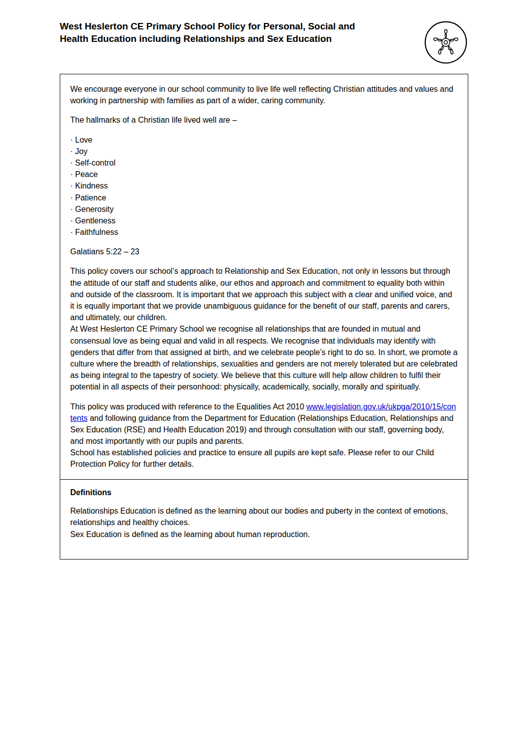West Heslerton CE Primary School Policy for Personal, Social and Health Education including Relationships and Sex Education
We encourage everyone in our school community to live life well reflecting Christian attitudes and values and working in partnership with families as part of a wider, caring community.
The hallmarks of a Christian life lived well are –
Love
Joy
Self-control
Peace
Kindness
Patience
Generosity
Gentleness
Faithfulness
Galatians 5:22 – 23
This policy covers our school’s approach to Relationship and Sex Education, not only in lessons but through the attitude of our staff and students alike, our ethos and approach and commitment to equality both within and outside of the classroom. It is important that we approach this subject with a clear and unified voice, and it is equally important that we provide unambiguous guidance for the benefit of our staff, parents and carers, and ultimately, our children.
At West Heslerton CE Primary School we recognise all relationships that are founded in mutual and consensual love as being equal and valid in all respects. We recognise that individuals may identify with genders that differ from that assigned at birth, and we celebrate people’s right to do so. In short, we promote a culture where the breadth of relationships, sexualities and genders are not merely tolerated but are celebrated as being integral to the tapestry of society. We believe that this culture will help allow children to fulfil their potential in all aspects of their personhood: physically, academically, socially, morally and spiritually.
This policy was produced with reference to the Equalities Act 2010 www.legislation.gov.uk/ukpga/2010/15/contents and following guidance from the Department for Education (Relationships Education, Relationships and Sex Education (RSE) and Health Education 2019) and through consultation with our staff, governing body, and most importantly with our pupils and parents.
School has established policies and practice to ensure all pupils are kept safe. Please refer to our Child Protection Policy for further details.
Definitions
Relationships Education is defined as the learning about our bodies and puberty in the context of emotions, relationships and healthy choices.
Sex Education is defined as the learning about human reproduction.